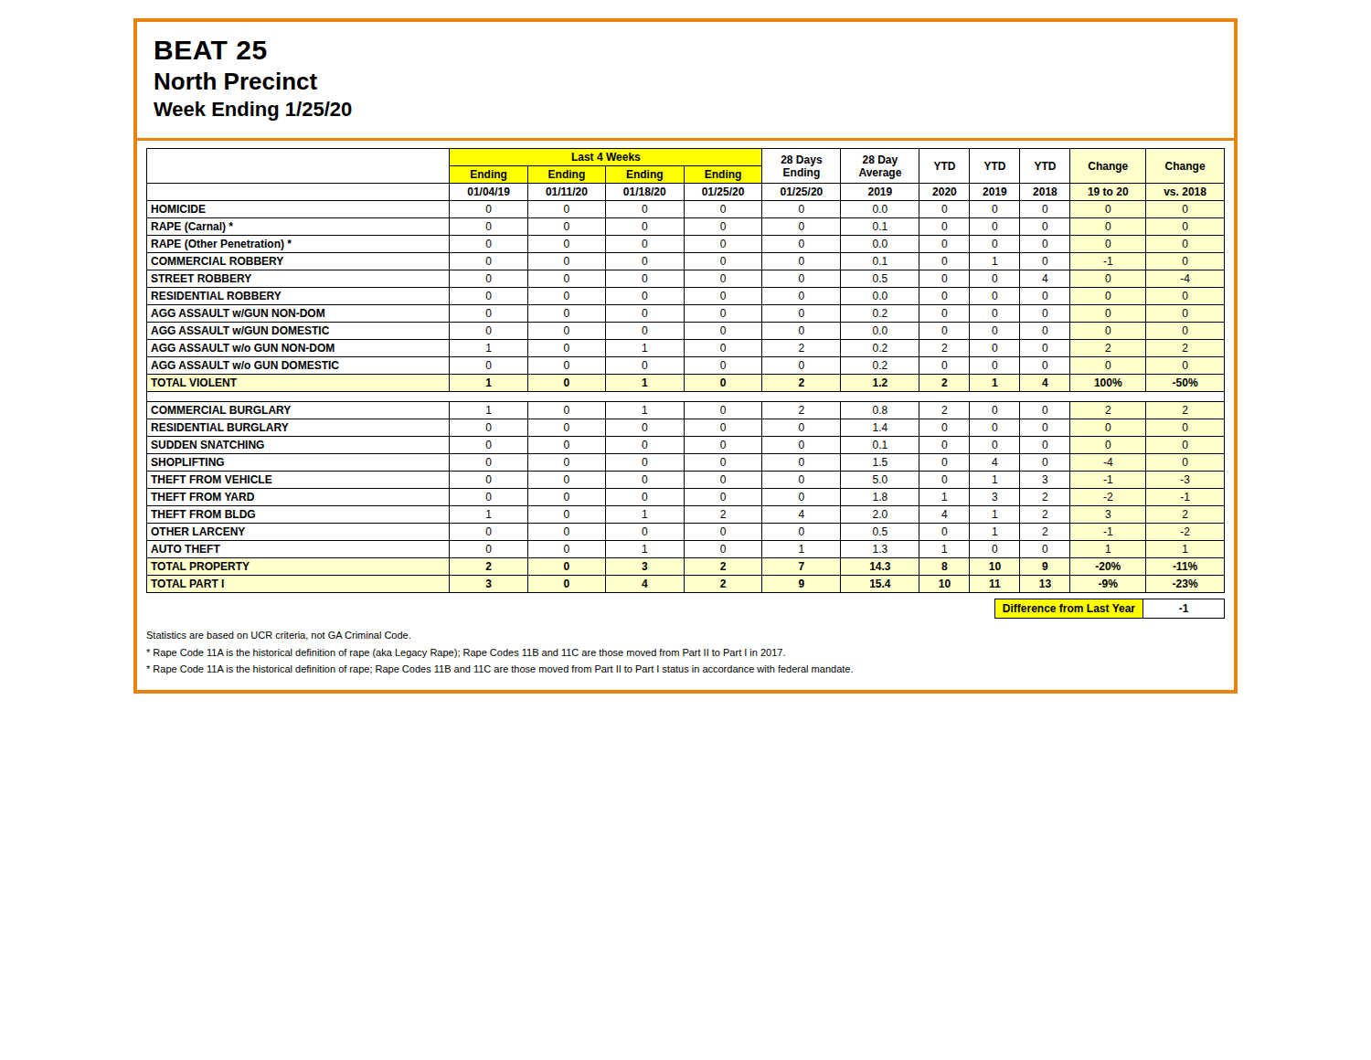BEAT 25
North Precinct
Week Ending 1/25/20
| | Last 4 Weeks | 28 Days Ending | 28 Day Average | YTD | YTD | YTD | Change | Change |
| --- | --- | --- | --- | --- | --- | --- | --- | --- |
| Ending | Ending | Ending | Ending |
| | 01/04/19 | 01/11/20 | 01/18/20 | 01/25/20 | 01/25/20 | 2019 | 2020 | 2019 | 2018 | 19 to 20 | vs. 2018 |
| HOMICIDE | 0 | 0 | 0 | 0 | 0 | 0.0 | 0 | 0 | 0 | 0 | 0 |
| RAPE (Carnal) * | 0 | 0 | 0 | 0 | 0 | 0.1 | 0 | 0 | 0 | 0 | 0 |
| RAPE (Other Penetration) * | 0 | 0 | 0 | 0 | 0 | 0.0 | 0 | 0 | 0 | 0 | 0 |
| COMMERCIAL ROBBERY | 0 | 0 | 0 | 0 | 0 | 0.1 | 0 | 1 | 0 | -1 | 0 |
| STREET ROBBERY | 0 | 0 | 0 | 0 | 0 | 0.5 | 0 | 0 | 4 | 0 | -4 |
| RESIDENTIAL ROBBERY | 0 | 0 | 0 | 0 | 0 | 0.0 | 0 | 0 | 0 | 0 | 0 |
| AGG ASSAULT w/GUN NON-DOM | 0 | 0 | 0 | 0 | 0 | 0.2 | 0 | 0 | 0 | 0 | 0 |
| AGG ASSAULT w/GUN DOMESTIC | 0 | 0 | 0 | 0 | 0 | 0.0 | 0 | 0 | 0 | 0 | 0 |
| AGG ASSAULT w/o GUN NON-DOM | 1 | 0 | 1 | 0 | 2 | 0.2 | 2 | 0 | 0 | 2 | 2 |
| AGG ASSAULT w/o GUN DOMESTIC | 0 | 0 | 0 | 0 | 0 | 0.2 | 0 | 0 | 0 | 0 | 0 |
| TOTAL VIOLENT | 1 | 0 | 1 | 0 | 2 | 1.2 | 2 | 1 | 4 | 100% | -50% |
| COMMERCIAL BURGLARY | 1 | 0 | 1 | 0 | 2 | 0.8 | 2 | 0 | 0 | 2 | 2 |
| RESIDENTIAL BURGLARY | 0 | 0 | 0 | 0 | 0 | 1.4 | 0 | 0 | 0 | 0 | 0 |
| SUDDEN SNATCHING | 0 | 0 | 0 | 0 | 0 | 0.1 | 0 | 0 | 0 | 0 | 0 |
| SHOPLIFTING | 0 | 0 | 0 | 0 | 0 | 1.5 | 0 | 4 | 0 | -4 | 0 |
| THEFT FROM VEHICLE | 0 | 0 | 0 | 0 | 0 | 5.0 | 0 | 1 | 3 | -1 | -3 |
| THEFT FROM YARD | 0 | 0 | 0 | 0 | 0 | 1.8 | 1 | 3 | 2 | -2 | -1 |
| THEFT FROM BLDG | 1 | 0 | 1 | 2 | 4 | 2.0 | 4 | 1 | 2 | 3 | 2 |
| OTHER LARCENY | 0 | 0 | 0 | 0 | 0 | 0.5 | 0 | 1 | 2 | -1 | -2 |
| AUTO THEFT | 0 | 0 | 1 | 0 | 1 | 1.3 | 1 | 0 | 0 | 1 | 1 |
| TOTAL PROPERTY | 2 | 0 | 3 | 2 | 7 | 14.3 | 8 | 10 | 9 | -20% | -11% |
| TOTAL PART I | 3 | 0 | 4 | 2 | 9 | 15.4 | 10 | 11 | 13 | -9% | -23% |
Difference from Last Year
-1
Statistics are based on UCR criteria, not GA Criminal Code.
* Rape Code 11A is the historical definition of rape (aka Legacy Rape); Rape Codes 11B and 11C are those moved from Part II to Part I in 2017.
* Rape Code 11A is the historical definition of rape; Rape Codes 11B and 11C are those moved from Part II to Part I status in accordance with federal mandate.